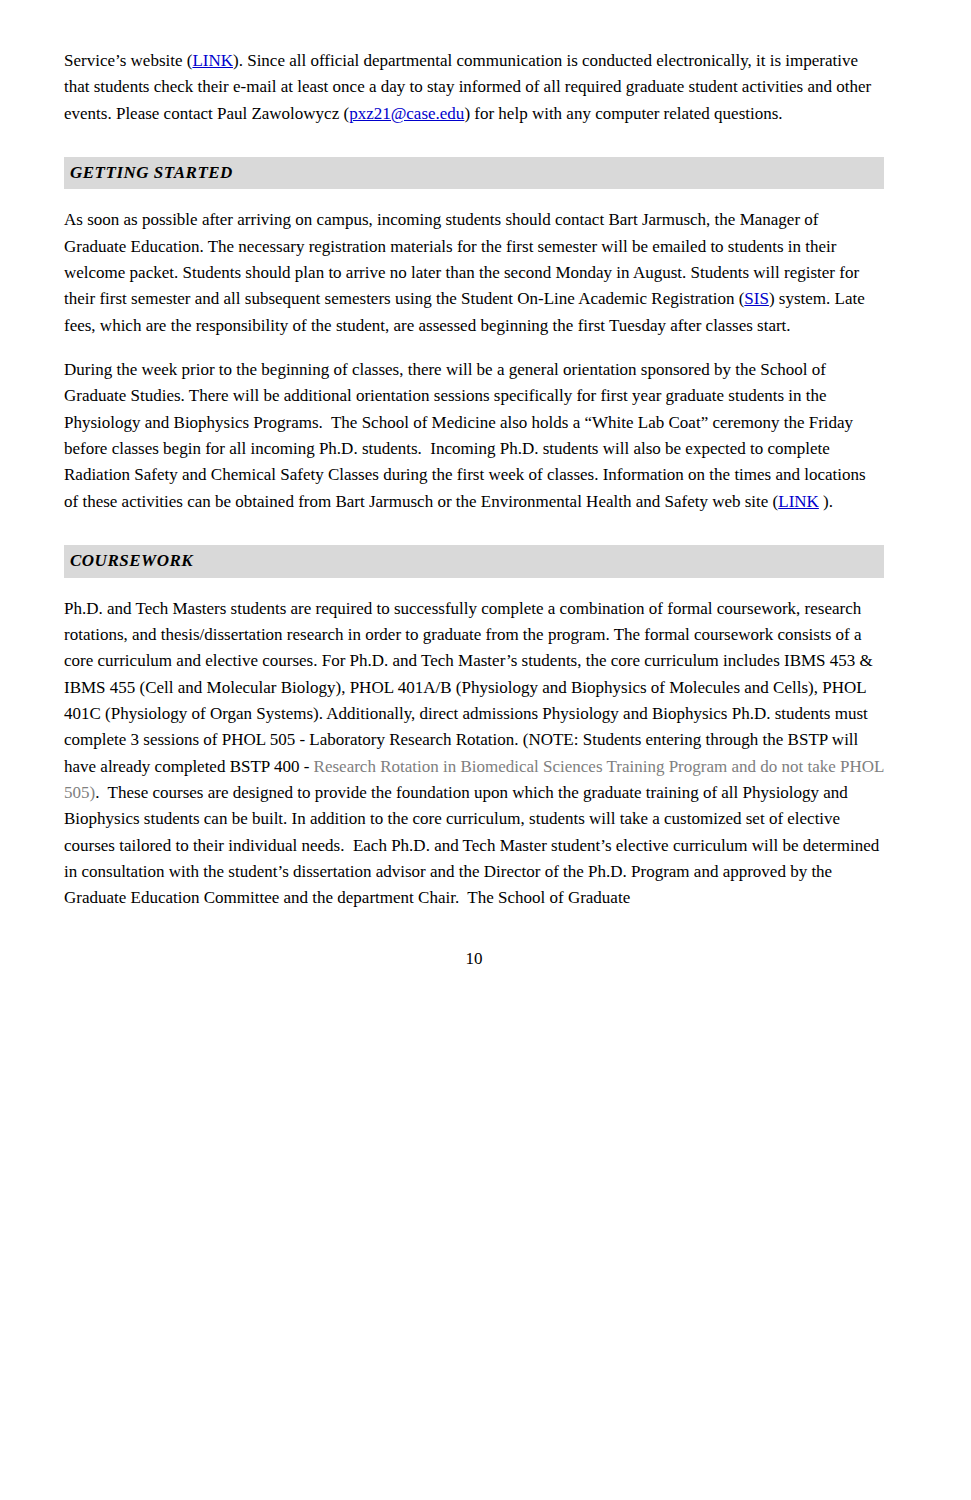Service’s website (LINK). Since all official departmental communication is conducted electronically, it is imperative that students check their e-mail at least once a day to stay informed of all required graduate student activities and other events. Please contact Paul Zawolowycz (pxz21@case.edu) for help with any computer related questions.
GETTING STARTED
As soon as possible after arriving on campus, incoming students should contact Bart Jarmusch, the Manager of Graduate Education. The necessary registration materials for the first semester will be emailed to students in their welcome packet. Students should plan to arrive no later than the second Monday in August. Students will register for their first semester and all subsequent semesters using the Student On-Line Academic Registration (SIS) system. Late fees, which are the responsibility of the student, are assessed beginning the first Tuesday after classes start.
During the week prior to the beginning of classes, there will be a general orientation sponsored by the School of Graduate Studies. There will be additional orientation sessions specifically for first year graduate students in the Physiology and Biophysics Programs. The School of Medicine also holds a “White Lab Coat” ceremony the Friday before classes begin for all incoming Ph.D. students. Incoming Ph.D. students will also be expected to complete Radiation Safety and Chemical Safety Classes during the first week of classes. Information on the times and locations of these activities can be obtained from Bart Jarmusch or the Environmental Health and Safety web site (LINK ).
COURSEWORK
Ph.D. and Tech Masters students are required to successfully complete a combination of formal coursework, research rotations, and thesis/dissertation research in order to graduate from the program. The formal coursework consists of a core curriculum and elective courses. For Ph.D. and Tech Master’s students, the core curriculum includes IBMS 453 & IBMS 455 (Cell and Molecular Biology), PHOL 401A/B (Physiology and Biophysics of Molecules and Cells), PHOL 401C (Physiology of Organ Systems). Additionally, direct admissions Physiology and Biophysics Ph.D. students must complete 3 sessions of PHOL 505 - Laboratory Research Rotation. (NOTE: Students entering through the BSTP will have already completed BSTP 400 - Research Rotation in Biomedical Sciences Training Program and do not take PHOL 505). These courses are designed to provide the foundation upon which the graduate training of all Physiology and Biophysics students can be built. In addition to the core curriculum, students will take a customized set of elective courses tailored to their individual needs. Each Ph.D. and Tech Master student’s elective curriculum will be determined in consultation with the student’s dissertation advisor and the Director of the Ph.D. Program and approved by the Graduate Education Committee and the department Chair. The School of Graduate
10